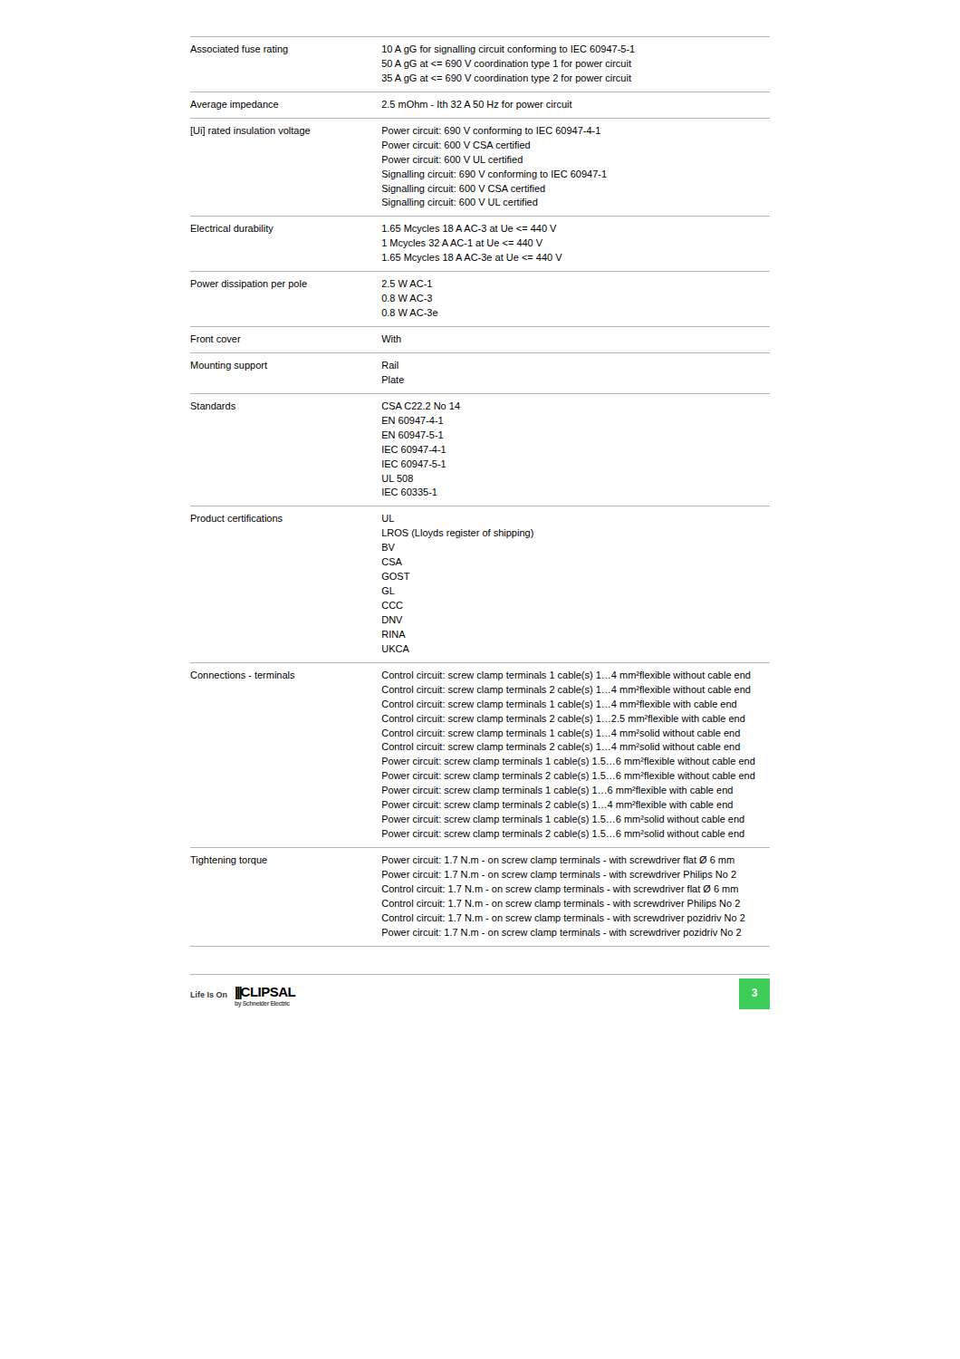| Associated fuse rating | 10 A gG for signalling circuit conforming to IEC 60947-5-1 50 A gG at <= 690 V coordination type 1 for power circuit 35 A gG at <= 690 V coordination type 2 for power circuit |
| Average impedance | 2.5 mOhm - Ith 32 A 50 Hz for power circuit |
| [Ui] rated insulation voltage | Power circuit: 690 V conforming to IEC 60947-4-1 Power circuit: 600 V CSA certified Power circuit: 600 V UL certified Signalling circuit: 690 V conforming to IEC 60947-1 Signalling circuit: 600 V CSA certified Signalling circuit: 600 V UL certified |
| Electrical durability | 1.65 Mcycles 18 A AC-3 at Ue <= 440 V 1 Mcycles 32 A AC-1 at Ue <= 440 V 1.65 Mcycles 18 A AC-3e at Ue <= 440 V |
| Power dissipation per pole | 2.5 W AC-1 0.8 W AC-3 0.8 W AC-3e |
| Front cover | With |
| Mounting support | Rail Plate |
| Standards | CSA C22.2 No 14 EN 60947-4-1 EN 60947-5-1 IEC 60947-4-1 IEC 60947-5-1 UL 508 IEC 60335-1 |
| Product certifications | UL LROS (Lloyds register of shipping) BV CSA GOST GL CCC DNV RINA UKCA |
| Connections - terminals | Control circuit: screw clamp terminals 1 cable(s) 1…4 mm²flexible without cable end Control circuit: screw clamp terminals 2 cable(s) 1…4 mm²flexible without cable end Control circuit: screw clamp terminals 1 cable(s) 1…4 mm²flexible with cable end Control circuit: screw clamp terminals 2 cable(s) 1…2.5 mm²flexible with cable end Control circuit: screw clamp terminals 1 cable(s) 1…4 mm²solid without cable end Control circuit: screw clamp terminals 2 cable(s) 1…4 mm²solid without cable end Power circuit: screw clamp terminals 1 cable(s) 1.5…6 mm²flexible without cable end Power circuit: screw clamp terminals 2 cable(s) 1.5…6 mm²flexible without cable end Power circuit: screw clamp terminals 1 cable(s) 1…6 mm²flexible with cable end Power circuit: screw clamp terminals 2 cable(s) 1…4 mm²flexible with cable end Power circuit: screw clamp terminals 1 cable(s) 1.5…6 mm²solid without cable end Power circuit: screw clamp terminals 2 cable(s) 1.5…6 mm²solid without cable end |
| Tightening torque | Power circuit: 1.7 N.m - on screw clamp terminals - with screwdriver flat Ø 6 mm Power circuit: 1.7 N.m - on screw clamp terminals - with screwdriver Philips No 2 Control circuit: 1.7 N.m - on screw clamp terminals - with screwdriver flat Ø 6 mm Control circuit: 1.7 N.m - on screw clamp terminals - with screwdriver Philips No 2 Control circuit: 1.7 N.m - on screw clamp terminals - with screwdriver pozidriv No 2 Power circuit: 1.7 N.m - on screw clamp terminals - with screwdriver pozidriv No 2 |
Life Is On |||CLIPSALby Schneider Electric
3